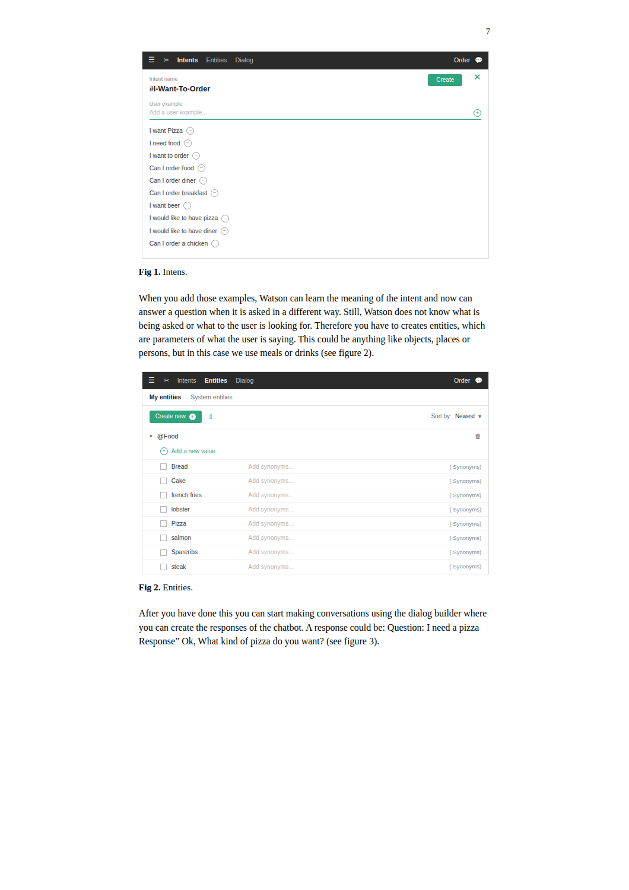7
☰ ✂ Intents Entities Dialog Order💬
Create
✕
Intent name
#I-Want-To-Order
User example
Add a user example... +
I want Pizza−
I need food−
I want to order−
Can I order food−
Can I order diner−
Can I order breakfast−
I want beer−
I would like to have pizza−
I would like to have diner−
Can I order a chicken−
Fig 1. Intens.
When you add those examples, Watson can learn the meaning of the intent and now can answer a question when it is asked in a different way. Still, Watson does not know what is being asked or what to the user is looking for. Therefore you have to creates entities, which are parameters of what the user is saying. This could be anything like objects, places or persons, but in this case we use meals or drinks (see figure 2).
☰ ✂ Intents Entities Dialog Order💬
My entities System entities
Create new + ⇧ Sort by: Newest ▾
▾ @Food 🗑
+ Add a new value
Bread Add synonyms...( Synonyms)
Cake Add synonyms...( Synonyms)
french fries Add synonyms...( Synonyms)
lobster Add synonyms...( Synonyms)
Pizza Add synonyms...( Synonyms)
salmon Add synonyms...( Synonyms)
Spareribs Add synonyms...( Synonyms)
steak Add synonyms...( Synonyms)
Fig 2. Entities.
After you have done this you can start making conversations using the dialog builder where you can create the responses of the chatbot. A response could be: Question: I need a pizza Response” Ok, What kind of pizza do you want? (see figure 3).